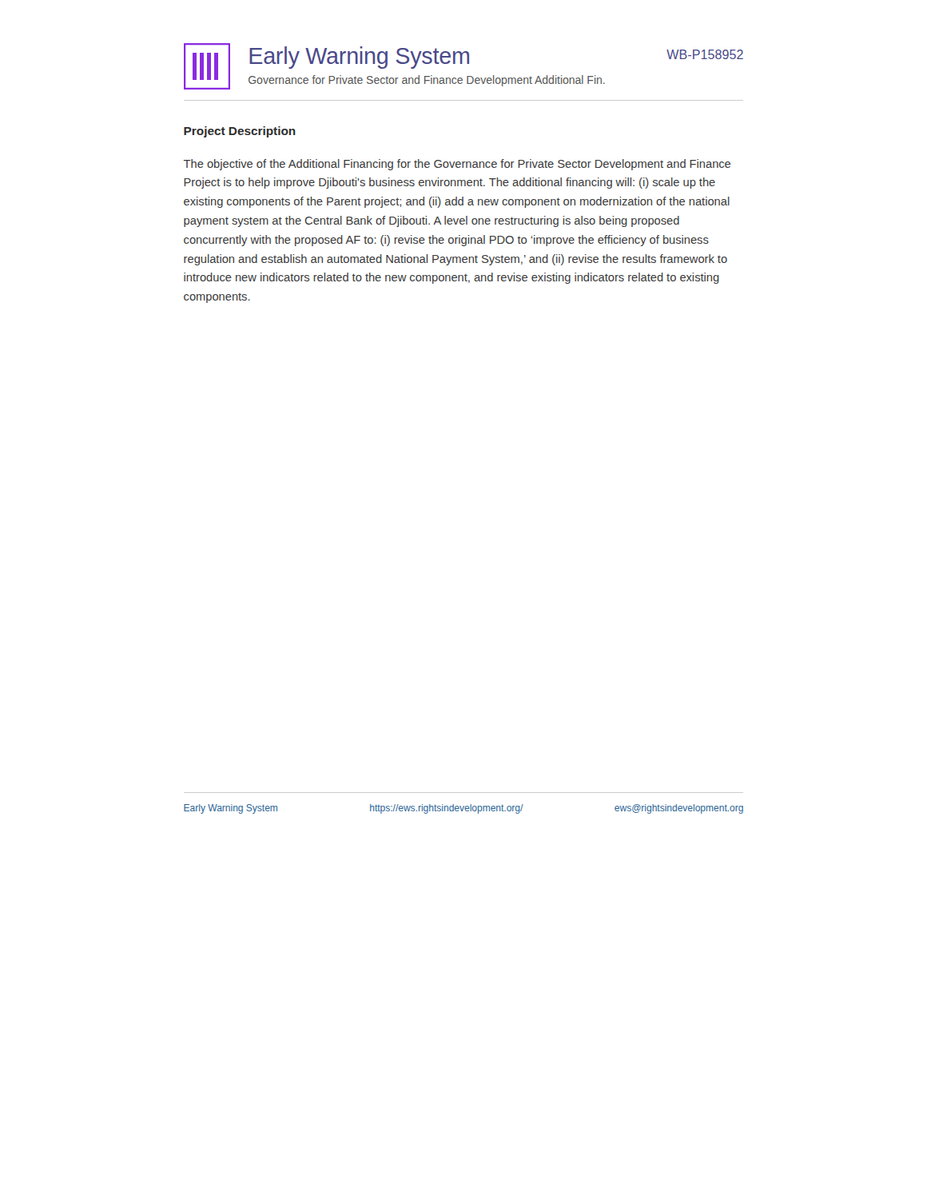Early Warning System
Governance for Private Sector and Finance Development Additional Fin.
WB-P158952
Project Description
The objective of the Additional Financing for the Governance for Private Sector Development and Finance Project is to help improve Djibouti's business environment. The additional financing will: (i) scale up the existing components of the Parent project; and (ii) add a new component on modernization of the national payment system at the Central Bank of Djibouti. A level one restructuring is also being proposed concurrently with the proposed AF to: (i) revise the original PDO to ‘improve the efficiency of business regulation and establish an automated National Payment System,’ and (ii) revise the results framework to introduce new indicators related to the new component, and revise existing indicators related to existing components.
Early Warning System
https://ews.rightsindevelopment.org/
ews@rightsindevelopment.org